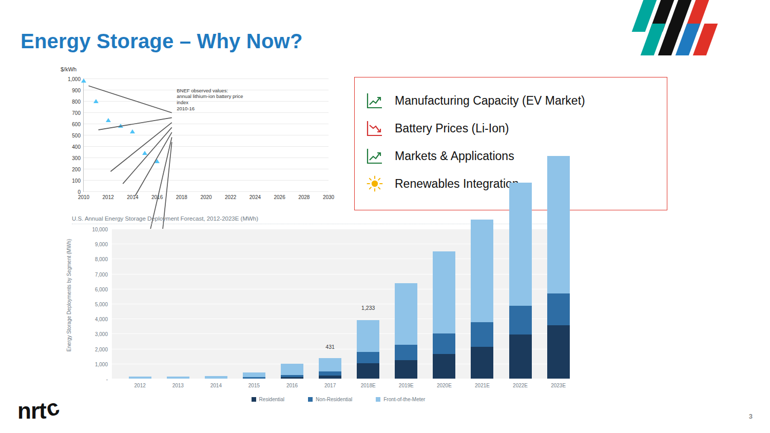Energy Storage – Why Now?
$/kWh
1,000
900
800
700
600
500
400
300
200
100
0
2010 2012 2014 2016 2018 2020 2022 2024 2026 2028 2030
BNEF observed values:
annual lithium-ion battery price
index
2010-16
Manufacturing Capacity (EV Market)
Battery Prices (Li-Ion)
Markets & Applications
Renewables Integration
U.S. Annual Energy Storage Deployment Forecast, 2012-2023E (MWh)
Energy Storage Deployments by Segment (MWh)
10,000
9,000
8,000
7,000
6,000
5,000
4,000
3,000
2,000
1,000
-
2012
2013
2014
2015
2016
431 2017
1,233 2018E
2019E
2020E
2021E
2022E
2023E
Residential Non-Residential Front-of-the-Meter
nrtc
3